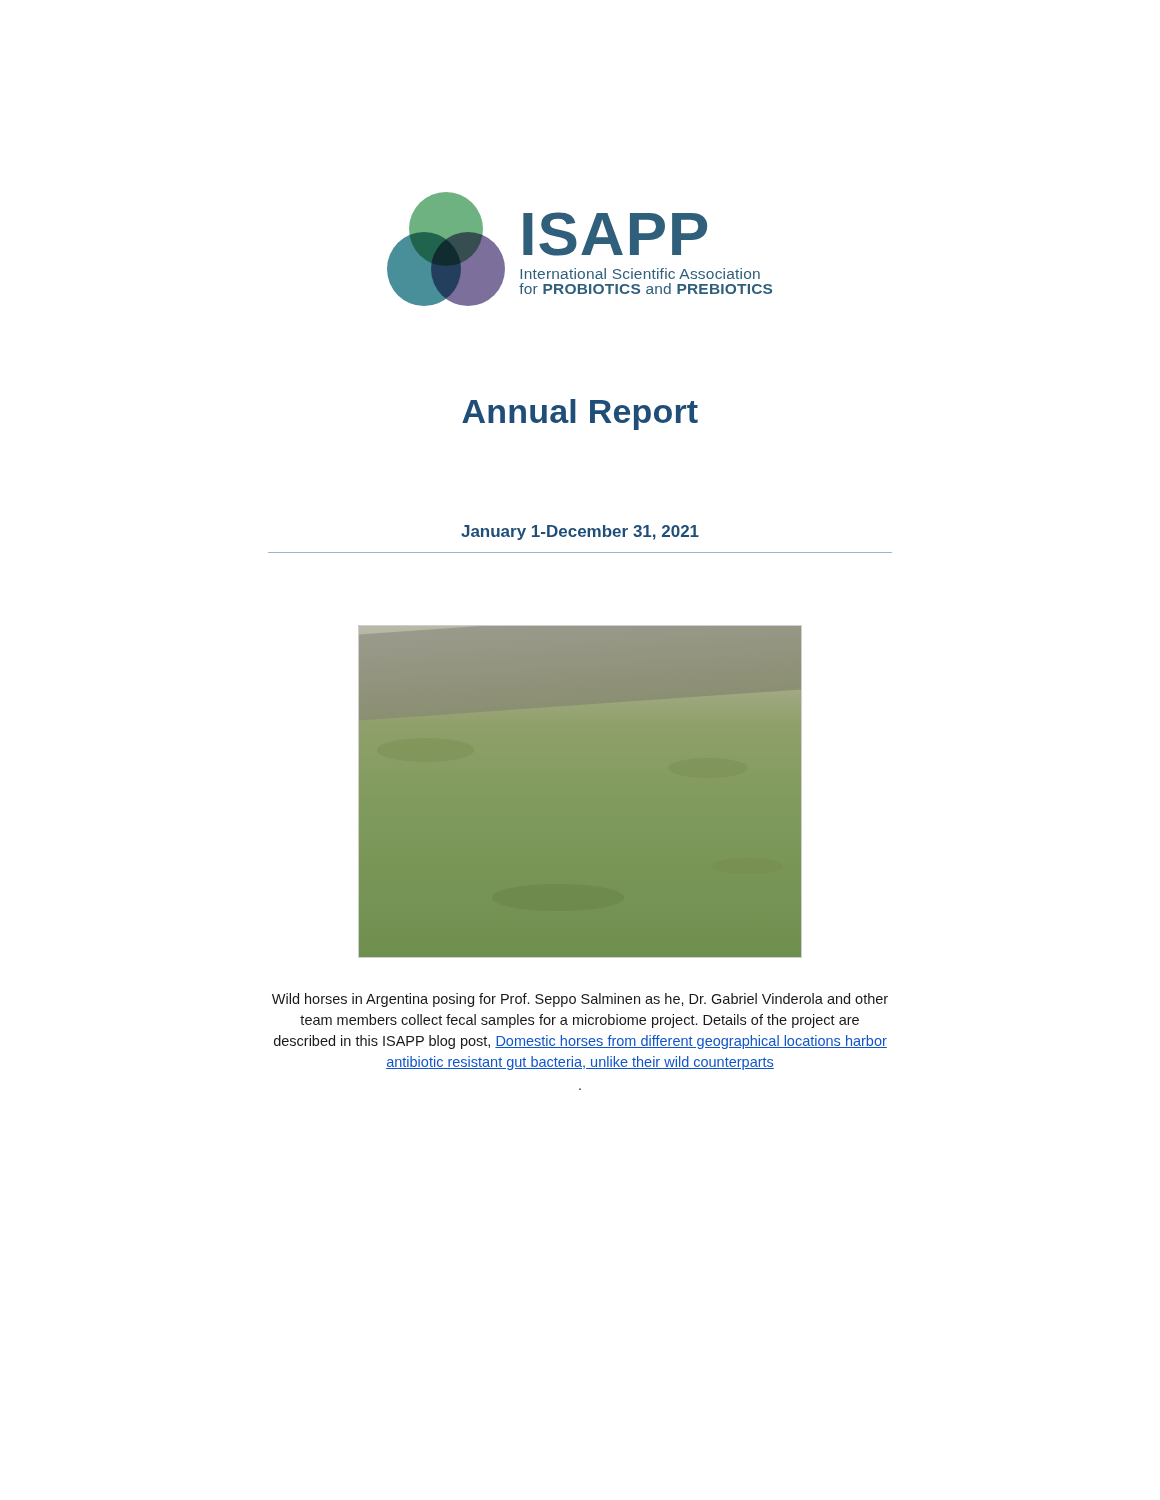ISAPP
International Scientific Association
for PROBIOTICS and PREBIOTICS
Annual Report
January 1-December 31, 2021
Wild horses in Argentina posing for Prof. Seppo Salminen as he, Dr. Gabriel Vinderola and other team members collect fecal samples for a microbiome project. Details of the project are described in this ISAPP blog post, Domestic horses from different geographical locations harbor antibiotic resistant gut bacteria, unlike their wild counterparts .